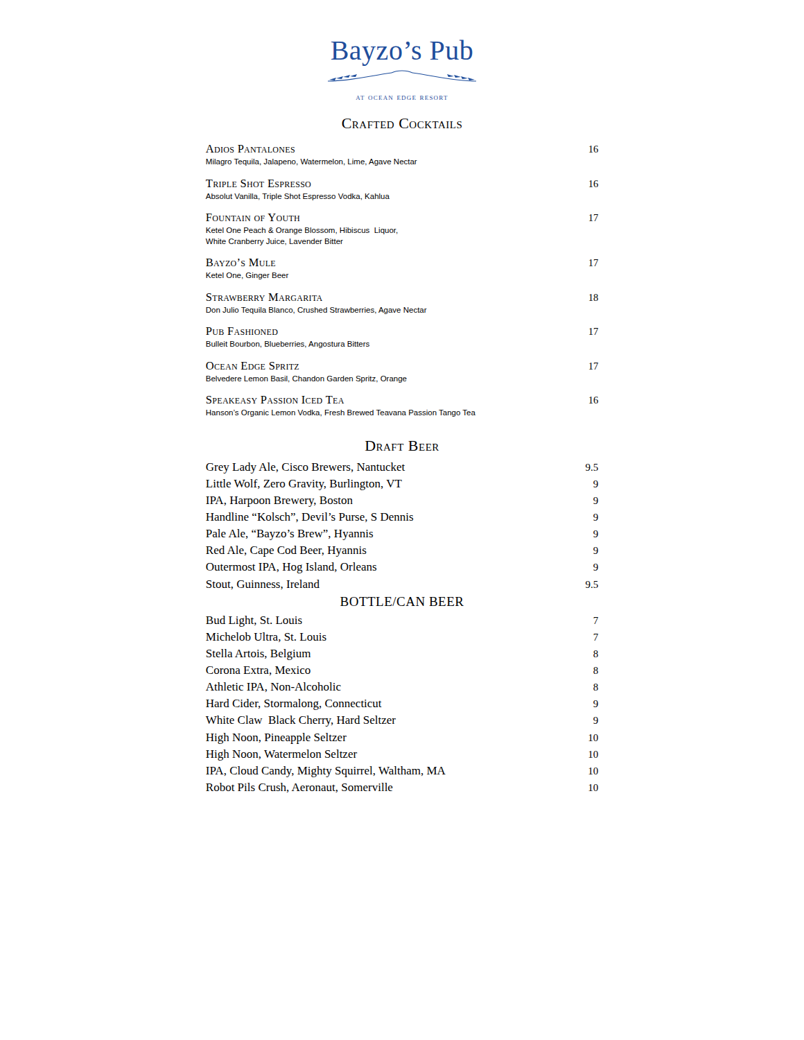Bayzo’s Pub
at ocean edge resort
Crafted Cocktails
Adios Pantalones 16
Milagro Tequila, Jalapeno, Watermelon, Lime, Agave Nectar
Triple Shot Espresso 16
Absolut Vanilla, Triple Shot Espresso Vodka, Kahlua
Fountain of Youth 17
Ketel One Peach & Orange Blossom, Hibiscus Liquor,
White Cranberry Juice, Lavender Bitter
Bayzo’s Mule 17
Ketel One, Ginger Beer
Strawberry Margarita 18
Don Julio Tequila Blanco, Crushed Strawberries, Agave Nectar
Pub Fashioned 17
Bulleit Bourbon, Blueberries, Angostura Bitters
Ocean Edge Spritz 17
Belvedere Lemon Basil, Chandon Garden Spritz, Orange
Speakeasy Passion Iced Tea 16
Hanson’s Organic Lemon Vodka, Fresh Brewed Teavana Passion Tango Tea
Draft Beer
Grey Lady Ale, Cisco Brewers, Nantucket 9.5
Little Wolf, Zero Gravity, Burlington, VT 9
IPA, Harpoon Brewery, Boston 9
Handline “Kolsch”, Devil’s Purse, S Dennis 9
Pale Ale, “Bayzo’s Brew”, Hyannis 9
Red Ale, Cape Cod Beer, Hyannis 9
Outermost IPA, Hog Island, Orleans 9
Stout, Guinness, Ireland 9.5
BOTTLE/CAN BEER
Bud Light, St. Louis 7
Michelob Ultra, St. Louis 7
Stella Artois, Belgium 8
Corona Extra, Mexico 8
Athletic IPA, Non-Alcoholic 8
Hard Cider, Stormalong, Connecticut 9
White Claw Black Cherry, Hard Seltzer 9
High Noon, Pineapple Seltzer 10
High Noon, Watermelon Seltzer 10
IPA, Cloud Candy, Mighty Squirrel, Waltham, MA 10
Robot Pils Crush, Aeronaut, Somerville 10